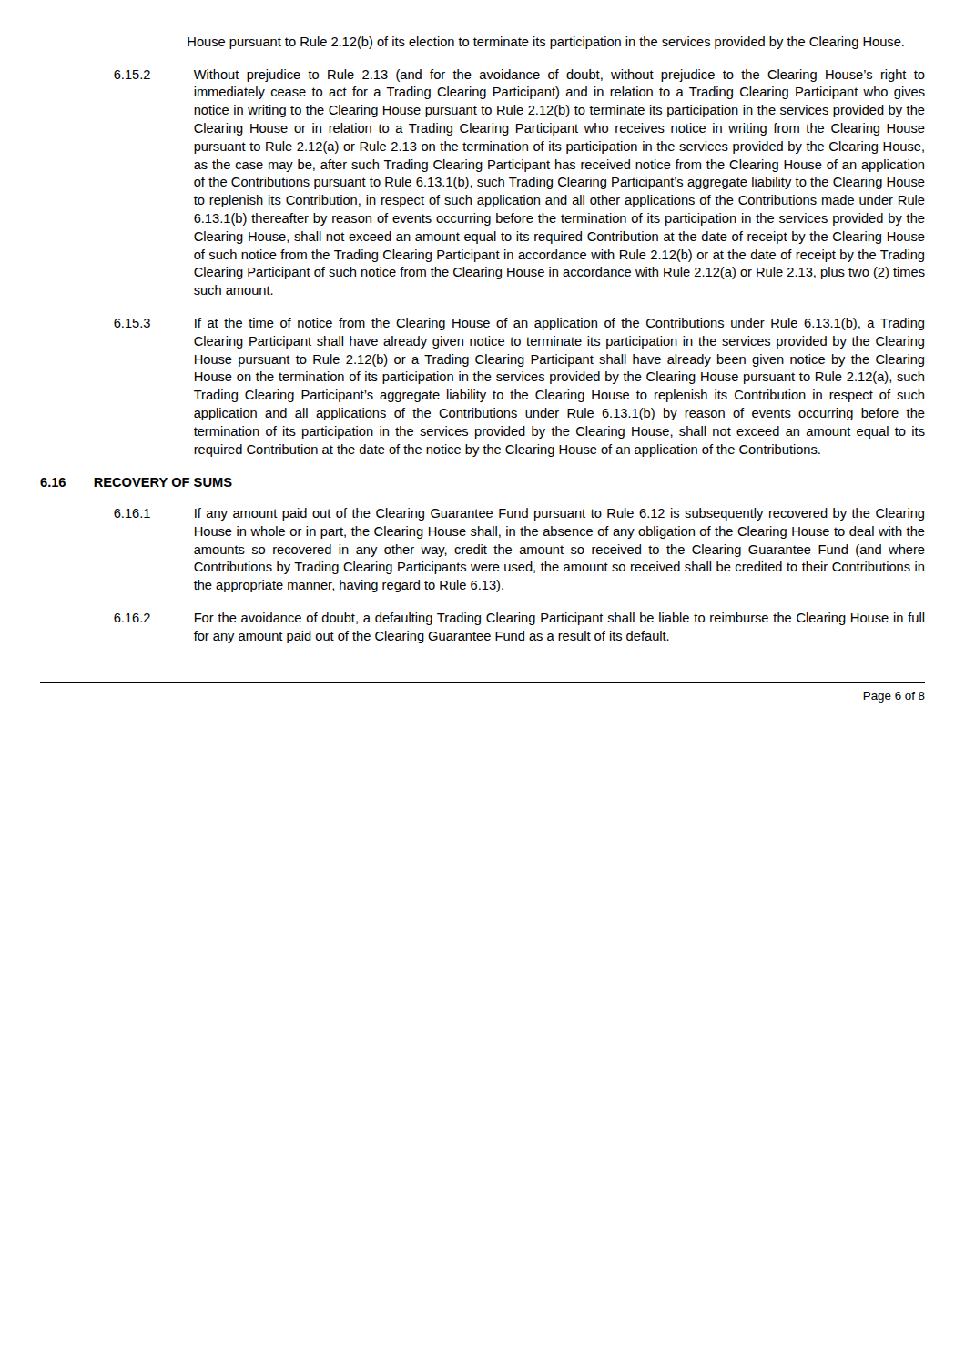House pursuant to Rule 2.12(b) of its election to terminate its participation in the services provided by the Clearing House.
6.15.2
Without prejudice to Rule 2.13 (and for the avoidance of doubt, without prejudice to the Clearing House’s right to immediately cease to act for a Trading Clearing Participant) and in relation to a Trading Clearing Participant who gives notice in writing to the Clearing House pursuant to Rule 2.12(b) to terminate its participation in the services provided by the Clearing House or in relation to a Trading Clearing Participant who receives notice in writing from the Clearing House pursuant to Rule 2.12(a) or Rule 2.13 on the termination of its participation in the services provided by the Clearing House, as the case may be, after such Trading Clearing Participant has received notice from the Clearing House of an application of the Contributions pursuant to Rule 6.13.1(b), such Trading Clearing Participant’s aggregate liability to the Clearing House to replenish its Contribution, in respect of such application and all other applications of the Contributions made under Rule 6.13.1(b) thereafter by reason of events occurring before the termination of its participation in the services provided by the Clearing House, shall not exceed an amount equal to its required Contribution at the date of receipt by the Clearing House of such notice from the Trading Clearing Participant in accordance with Rule 2.12(b) or at the date of receipt by the Trading Clearing Participant of such notice from the Clearing House in accordance with Rule 2.12(a) or Rule 2.13, plus two (2) times such amount.
6.15.3
If at the time of notice from the Clearing House of an application of the Contributions under Rule 6.13.1(b), a Trading Clearing Participant shall have already given notice to terminate its participation in the services provided by the Clearing House pursuant to Rule 2.12(b) or a Trading Clearing Participant shall have already been given notice by the Clearing House on the termination of its participation in the services provided by the Clearing House pursuant to Rule 2.12(a), such Trading Clearing Participant’s aggregate liability to the Clearing House to replenish its Contribution in respect of such application and all applications of the Contributions under Rule 6.13.1(b) by reason of events occurring before the termination of its participation in the services provided by the Clearing House, shall not exceed an amount equal to its required Contribution at the date of the notice by the Clearing House of an application of the Contributions.
6.16
RECOVERY OF SUMS
6.16.1
If any amount paid out of the Clearing Guarantee Fund pursuant to Rule 6.12 is subsequently recovered by the Clearing House in whole or in part, the Clearing House shall, in the absence of any obligation of the Clearing House to deal with the amounts so recovered in any other way, credit the amount so received to the Clearing Guarantee Fund (and where Contributions by Trading Clearing Participants were used, the amount so received shall be credited to their Contributions in the appropriate manner, having regard to Rule 6.13).
6.16.2
For the avoidance of doubt, a defaulting Trading Clearing Participant shall be liable to reimburse the Clearing House in full for any amount paid out of the Clearing Guarantee Fund as a result of its default.
Page 6 of 8